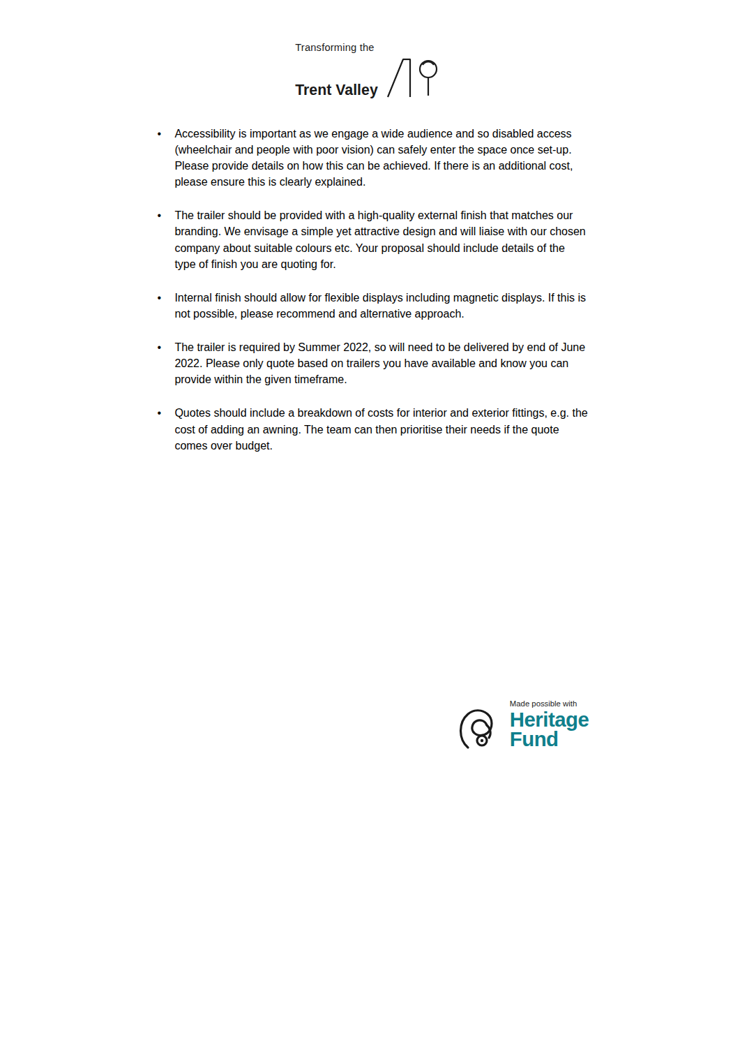Transforming the
Trent Valley
Accessibility is important as we engage a wide audience and so disabled access (wheelchair and people with poor vision) can safely enter the space once set-up. Please provide details on how this can be achieved. If there is an additional cost, please ensure this is clearly explained.
The trailer should be provided with a high-quality external finish that matches our branding. We envisage a simple yet attractive design and will liaise with our chosen company about suitable colours etc. Your proposal should include details of the type of finish you are quoting for.
Internal finish should allow for flexible displays including magnetic displays. If this is not possible, please recommend and alternative approach.
The trailer is required by Summer 2022, so will need to be delivered by end of June 2022. Please only quote based on trailers you have available and know you can provide within the given timeframe.
Quotes should include a breakdown of costs for interior and exterior fittings, e.g. the cost of adding an awning. The team can then prioritise their needs if the quote comes over budget.
Made possible with
Heritage
Fund